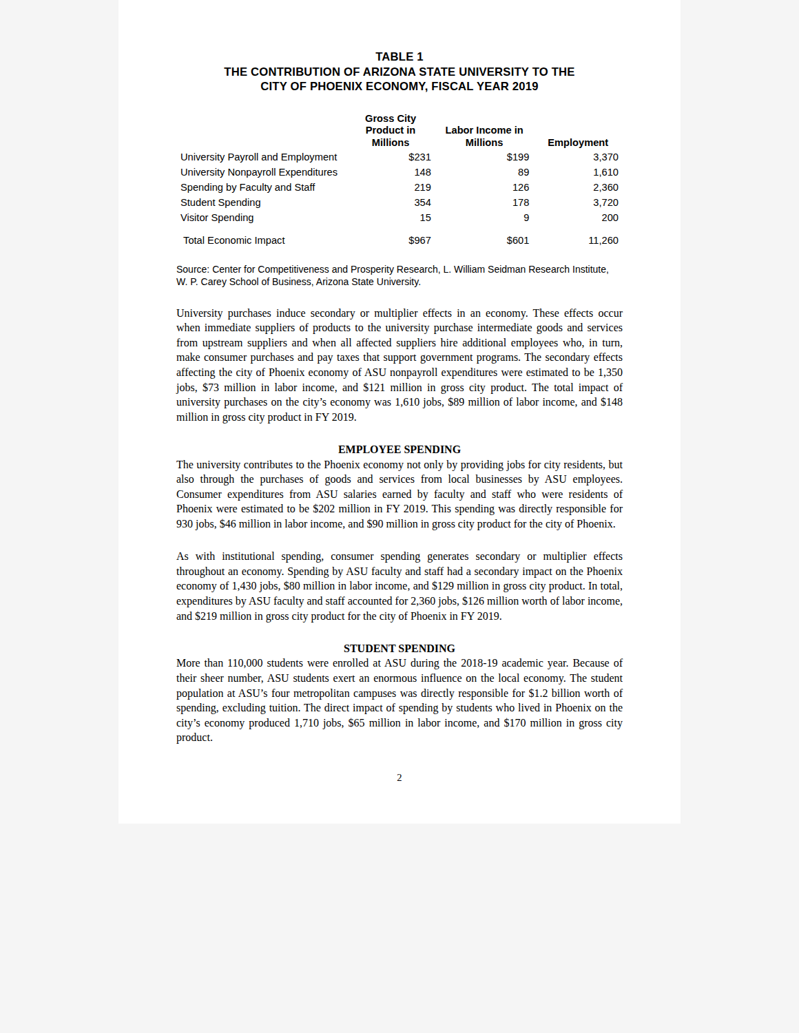Table 1
The Contribution of Arizona State University to the
City of Phoenix Economy, Fiscal Year 2019
| | Gross City Product in Millions | Labor Income in Millions | Employment |
| --- | --- | --- | --- |
| University Payroll and Employment | $231 | $199 | 3,370 |
| University Nonpayroll Expenditures | 148 | 89 | 1,610 |
| Spending by Faculty and Staff | 219 | 126 | 2,360 |
| Student Spending | 354 | 178 | 3,720 |
| Visitor Spending | 15 | 9 | 200 |
| Total Economic Impact | $967 | $601 | 11,260 |
Source: Center for Competitiveness and Prosperity Research, L. William Seidman Research Institute,
W. P. Carey School of Business, Arizona State University.
University purchases induce secondary or multiplier effects in an economy. These effects occur when immediate suppliers of products to the university purchase intermediate goods and services from upstream suppliers and when all affected suppliers hire additional employees who, in turn, make consumer purchases and pay taxes that support government programs. The secondary effects affecting the city of Phoenix economy of ASU nonpayroll expenditures were estimated to be 1,350 jobs, $73 million in labor income, and $121 million in gross city product. The total impact of university purchases on the city’s economy was 1,610 jobs, $89 million of labor income, and $148 million in gross city product in FY 2019.
Employee Spending
The university contributes to the Phoenix economy not only by providing jobs for city residents, but also through the purchases of goods and services from local businesses by ASU employees. Consumer expenditures from ASU salaries earned by faculty and staff who were residents of Phoenix were estimated to be $202 million in FY 2019. This spending was directly responsible for 930 jobs, $46 million in labor income, and $90 million in gross city product for the city of Phoenix.
As with institutional spending, consumer spending generates secondary or multiplier effects throughout an economy. Spending by ASU faculty and staff had a secondary impact on the Phoenix economy of 1,430 jobs, $80 million in labor income, and $129 million in gross city product. In total, expenditures by ASU faculty and staff accounted for 2,360 jobs, $126 million worth of labor income, and $219 million in gross city product for the city of Phoenix in FY 2019.
Student Spending
More than 110,000 students were enrolled at ASU during the 2018-19 academic year. Because of their sheer number, ASU students exert an enormous influence on the local economy. The student population at ASU’s four metropolitan campuses was directly responsible for $1.2 billion worth of spending, excluding tuition. The direct impact of spending by students who lived in Phoenix on the city’s economy produced 1,710 jobs, $65 million in labor income, and $170 million in gross city product.
2